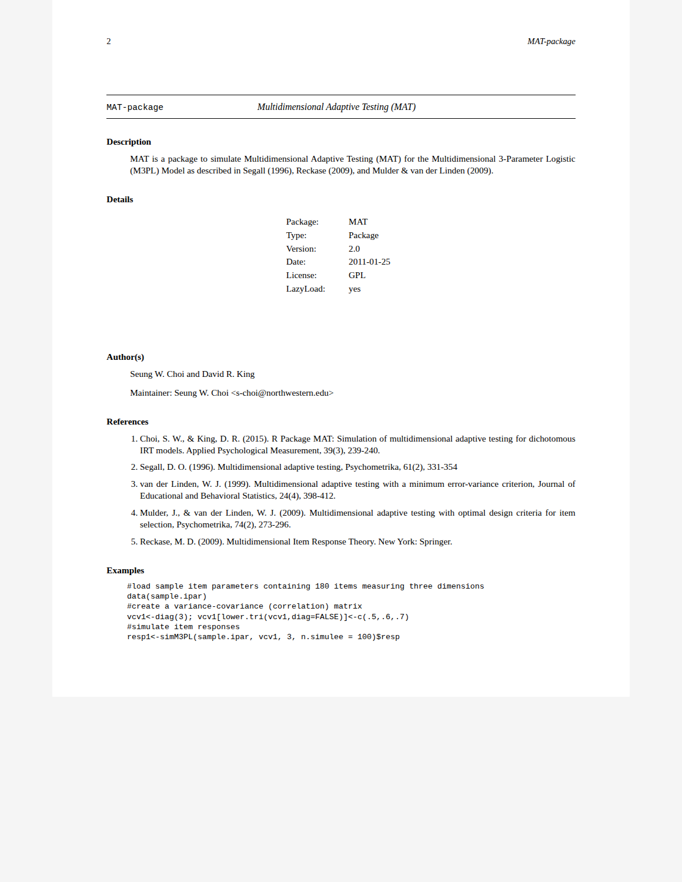2 MAT-package
MAT-package Multidimensional Adaptive Testing (MAT)
Description
MAT is a package to simulate Multidimensional Adaptive Testing (MAT) for the Multidimensional 3-Parameter Logistic (M3PL) Model as described in Segall (1996), Reckase (2009), and Mulder & van der Linden (2009).
Details
| Package: | MAT |
| Type: | Package |
| Version: | 2.0 |
| Date: | 2011-01-25 |
| License: | GPL |
| LazyLoad: | yes |
Author(s)
Seung W. Choi and David R. King
Maintainer: Seung W. Choi <s-choi@northwestern.edu>
References
Choi, S. W., & King, D. R. (2015). R Package MAT: Simulation of multidimensional adaptive testing for dichotomous IRT models. Applied Psychological Measurement, 39(3), 239-240.
Segall, D. O. (1996). Multidimensional adaptive testing, Psychometrika, 61(2), 331-354
van der Linden, W. J. (1999). Multidimensional adaptive testing with a minimum error-variance criterion, Journal of Educational and Behavioral Statistics, 24(4), 398-412.
Mulder, J., & van der Linden, W. J. (2009). Multidimensional adaptive testing with optimal design criteria for item selection, Psychometrika, 74(2), 273-296.
Reckase, M. D. (2009). Multidimensional Item Response Theory. New York: Springer.
Examples
#load sample item parameters containing 180 items measuring three dimensions
data(sample.ipar)
#create a variance-covariance (correlation) matrix
vcv1<-diag(3); vcv1[lower.tri(vcv1,diag=FALSE)]<-c(.5,.6,.7)
#simulate item responses
resp1<-simM3PL(sample.ipar, vcv1, 3, n.simulee = 100)$resp